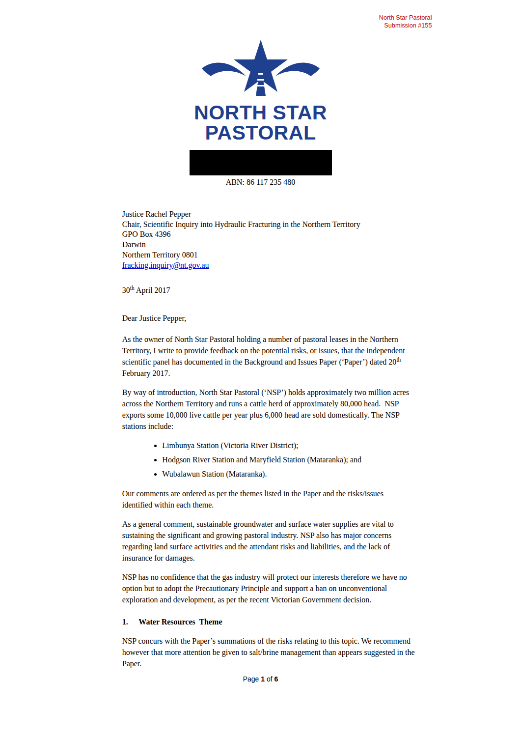North Star Pastoral
Submission #155
NORTH STAR
PASTORAL
ABN: 86 117 235 480
Justice Rachel Pepper
Chair, Scientific Inquiry into Hydraulic Fracturing in the Northern Territory
GPO Box 4396
Darwin
Northern Territory 0801
fracking.inquiry@nt.gov.au
30th April 2017
Dear Justice Pepper,
As the owner of North Star Pastoral holding a number of pastoral leases in the Northern Territory, I write to provide feedback on the potential risks, or issues, that the independent scientific panel has documented in the Background and Issues Paper (‘Paper’) dated 20th February 2017.
By way of introduction, North Star Pastoral (‘NSP’) holds approximately two million acres across the Northern Territory and runs a cattle herd of approximately 80,000 head. NSP exports some 10,000 live cattle per year plus 6,000 head are sold domestically. The NSP stations include:
Limbunya Station (Victoria River District);
Hodgson River Station and Maryfield Station (Mataranka); and
Wubalawun Station (Mataranka).
Our comments are ordered as per the themes listed in the Paper and the risks/issues identified within each theme.
As a general comment, sustainable groundwater and surface water supplies are vital to sustaining the significant and growing pastoral industry. NSP also has major concerns regarding land surface activities and the attendant risks and liabilities, and the lack of insurance for damages.
NSP has no confidence that the gas industry will protect our interests therefore we have no option but to adopt the Precautionary Principle and support a ban on unconventional exploration and development, as per the recent Victorian Government decision.
1. Water Resources Theme
NSP concurs with the Paper’s summations of the risks relating to this topic. We recommend however that more attention be given to salt/brine management than appears suggested in the Paper.
Page 1 of 6